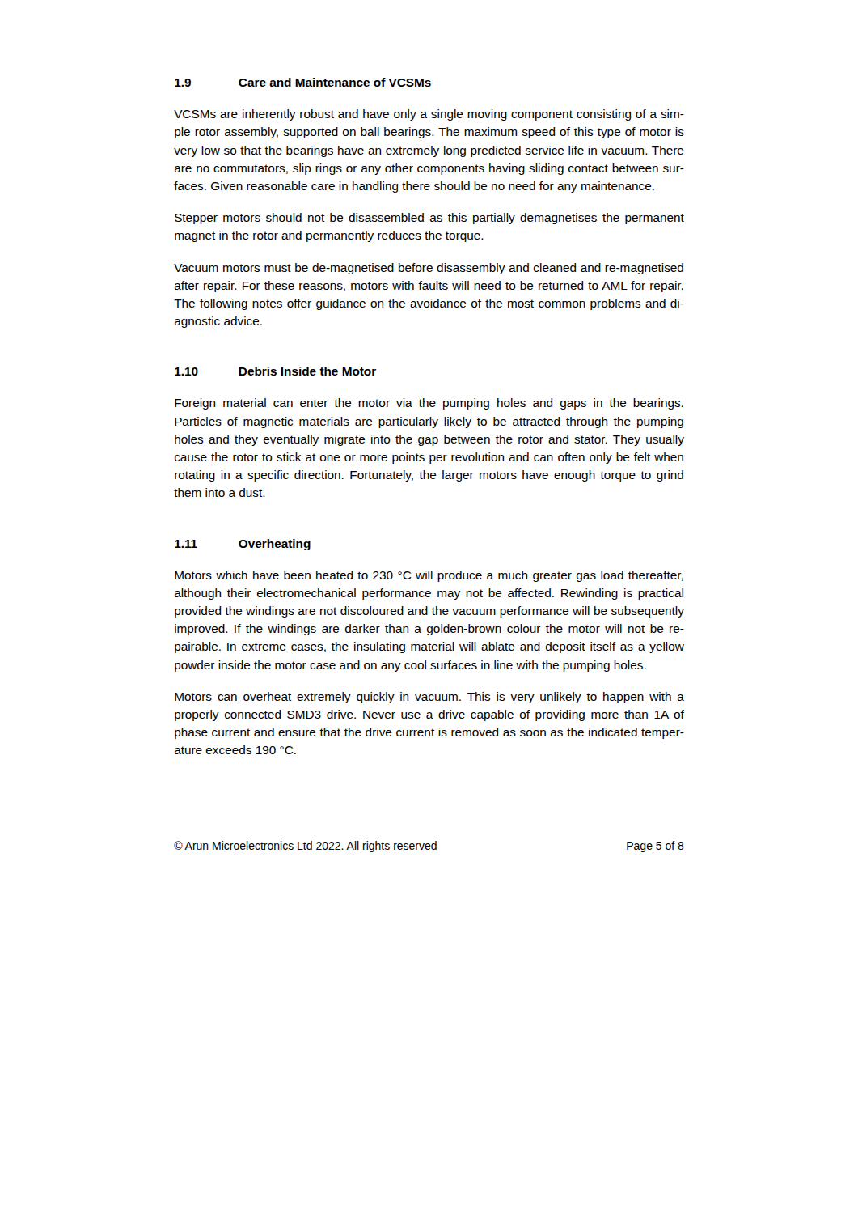1.9 Care and Maintenance of VCSMs
VCSMs are inherently robust and have only a single moving component consisting of a simple rotor assembly, supported on ball bearings. The maximum speed of this type of motor is very low so that the bearings have an extremely long predicted service life in vacuum. There are no commutators, slip rings or any other components having sliding contact between surfaces. Given reasonable care in handling there should be no need for any maintenance.
Stepper motors should not be disassembled as this partially demagnetises the permanent magnet in the rotor and permanently reduces the torque.
Vacuum motors must be de-magnetised before disassembly and cleaned and re-magnetised after repair. For these reasons, motors with faults will need to be returned to AML for repair. The following notes offer guidance on the avoidance of the most common problems and diagnostic advice.
1.10 Debris Inside the Motor
Foreign material can enter the motor via the pumping holes and gaps in the bearings. Particles of magnetic materials are particularly likely to be attracted through the pumping holes and they eventually migrate into the gap between the rotor and stator. They usually cause the rotor to stick at one or more points per revolution and can often only be felt when rotating in a specific direction. Fortunately, the larger motors have enough torque to grind them into a dust.
1.11 Overheating
Motors which have been heated to 230 °C will produce a much greater gas load thereafter, although their electromechanical performance may not be affected. Rewinding is practical provided the windings are not discoloured and the vacuum performance will be subsequently improved. If the windings are darker than a golden-brown colour the motor will not be repairable. In extreme cases, the insulating material will ablate and deposit itself as a yellow powder inside the motor case and on any cool surfaces in line with the pumping holes.
Motors can overheat extremely quickly in vacuum. This is very unlikely to happen with a properly connected SMD3 drive. Never use a drive capable of providing more than 1A of phase current and ensure that the drive current is removed as soon as the indicated temperature exceeds 190 °C.
© Arun Microelectronics Ltd 2022. All rights reserved Page 5 of 8